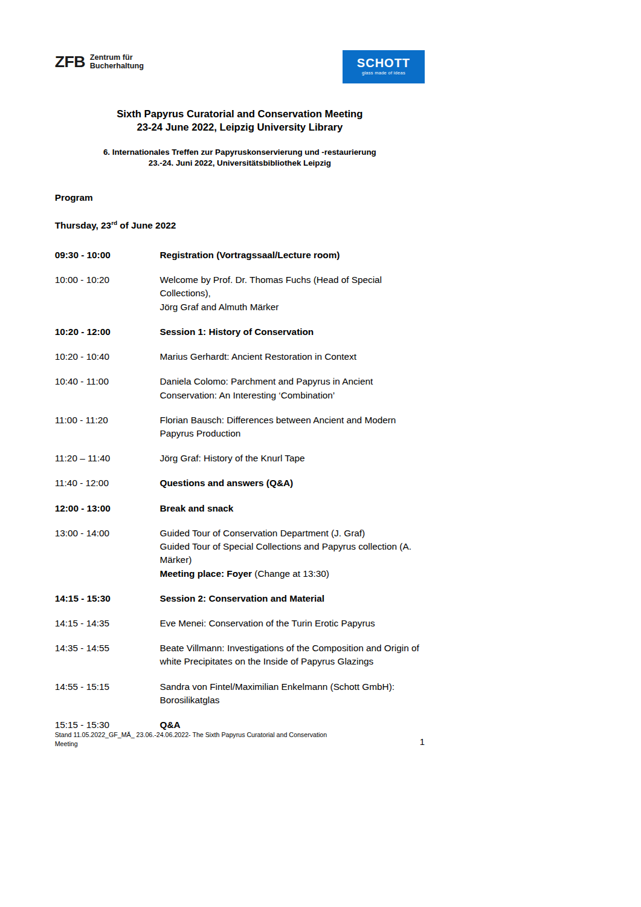ZFB Zentrum für
Bucherhaltung
SCHOTT glass made of ideas
Sixth Papyrus Curatorial and Conservation Meeting
23-24 June 2022, Leipzig University Library
6. Internationales Treffen zur Papyruskonservierung und -restaurierung
23.-24. Juni 2022, Universitätsbibliothek Leipzig
Program
Thursday, 23rd of June 2022
| 09:30 - 10:00 | Registration (Vortragssaal/Lecture room) |
| 10:00 - 10:20 | Welcome by Prof. Dr. Thomas Fuchs (Head of Special Collections), Jörg Graf and Almuth Märker |
| 10:20 - 12:00 | Session 1: History of Conservation |
| 10:20 - 10:40 | Marius Gerhardt: Ancient Restoration in Context |
| 10:40 - 11:00 | Daniela Colomo: Parchment and Papyrus in Ancient Conservation: An Interesting ‘Combination’ |
| 11:00 - 11:20 | Florian Bausch: Differences between Ancient and Modern Papyrus Production |
| 11:20 – 11:40 | Jörg Graf: History of the Knurl Tape |
| 11:40 - 12:00 | Questions and answers (Q&A) |
| 12:00 - 13:00 | Break and snack |
| 13:00 - 14:00 | Guided Tour of Conservation Department (J. Graf) Guided Tour of Special Collections and Papyrus collection (A. Märker) Meeting place: Foyer (Change at 13:30) |
| 14:15 - 15:30 | Session 2: Conservation and Material |
| 14:15 - 14:35 | Eve Menei: Conservation of the Turin Erotic Papyrus |
| 14:35 - 14:55 | Beate Villmann: Investigations of the Composition and Origin of white Precipitates on the Inside of Papyrus Glazings |
| 14:55 - 15:15 | Sandra von Fintel/Maximilian Enkelmann (Schott GmbH): Borosilikatglas |
| 15:15 - 15:30 | Q&A |
Stand 11.05.2022_GF_MÄ_ 23.06.-24.06.2022- The Sixth Papyrus Curatorial and Conservation Meeting
1